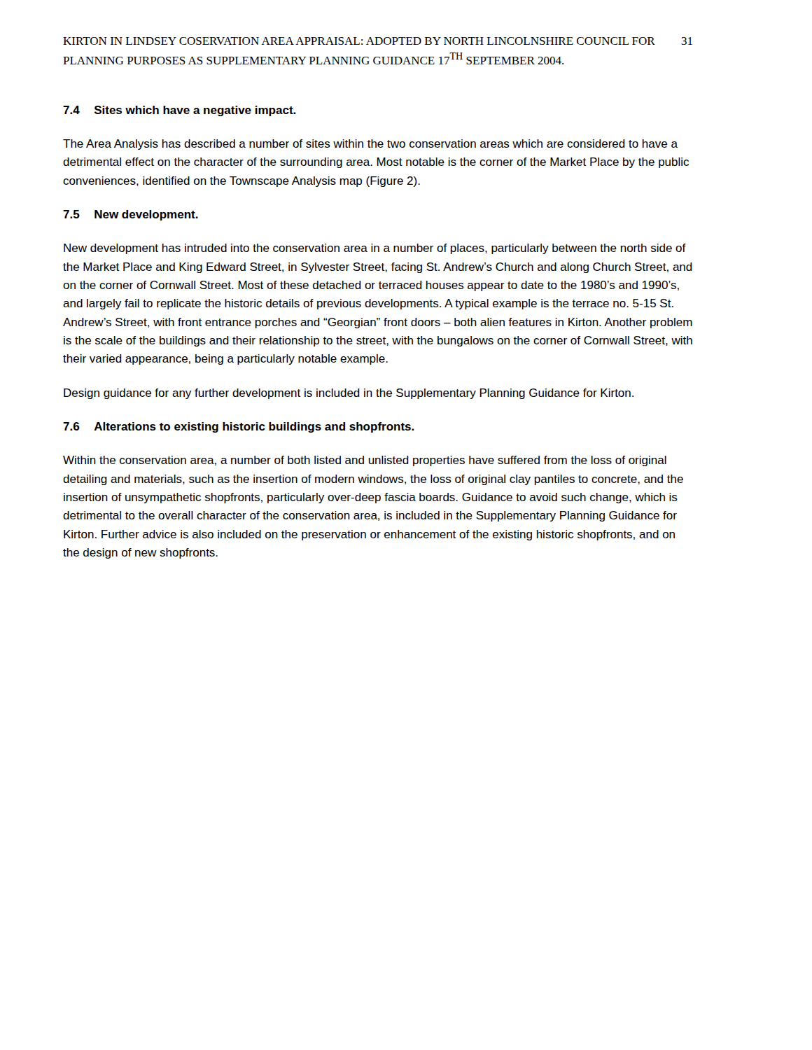31 Kirton in Lindsey Coservation Area Appraisal: Adopted by North Lincolnshire Council for Planning Purposes as Supplementary Planning Guidance 17th September 2004.
7.4 Sites which have a negative impact.
The Area Analysis has described a number of sites within the two conservation areas which are considered to have a detrimental effect on the character of the surrounding area. Most notable is the corner of the Market Place by the public conveniences, identified on the Townscape Analysis map (Figure 2).
7.5 New development.
New development has intruded into the conservation area in a number of places, particularly between the north side of the Market Place and King Edward Street, in Sylvester Street, facing St. Andrew’s Church and along Church Street, and on the corner of Cornwall Street. Most of these detached or terraced houses appear to date to the 1980’s and 1990’s, and largely fail to replicate the historic details of previous developments. A typical example is the terrace no. 5-15 St. Andrew’s Street, with front entrance porches and “Georgian” front doors – both alien features in Kirton. Another problem is the scale of the buildings and their relationship to the street, with the bungalows on the corner of Cornwall Street, with their varied appearance, being a particularly notable example.
Design guidance for any further development is included in the Supplementary Planning Guidance for Kirton.
7.6 Alterations to existing historic buildings and shopfronts.
Within the conservation area, a number of both listed and unlisted properties have suffered from the loss of original detailing and materials, such as the insertion of modern windows, the loss of original clay pantiles to concrete, and the insertion of unsympathetic shopfronts, particularly over-deep fascia boards. Guidance to avoid such change, which is detrimental to the overall character of the conservation area, is included in the Supplementary Planning Guidance for Kirton. Further advice is also included on the preservation or enhancement of the existing historic shopfronts, and on the design of new shopfronts.